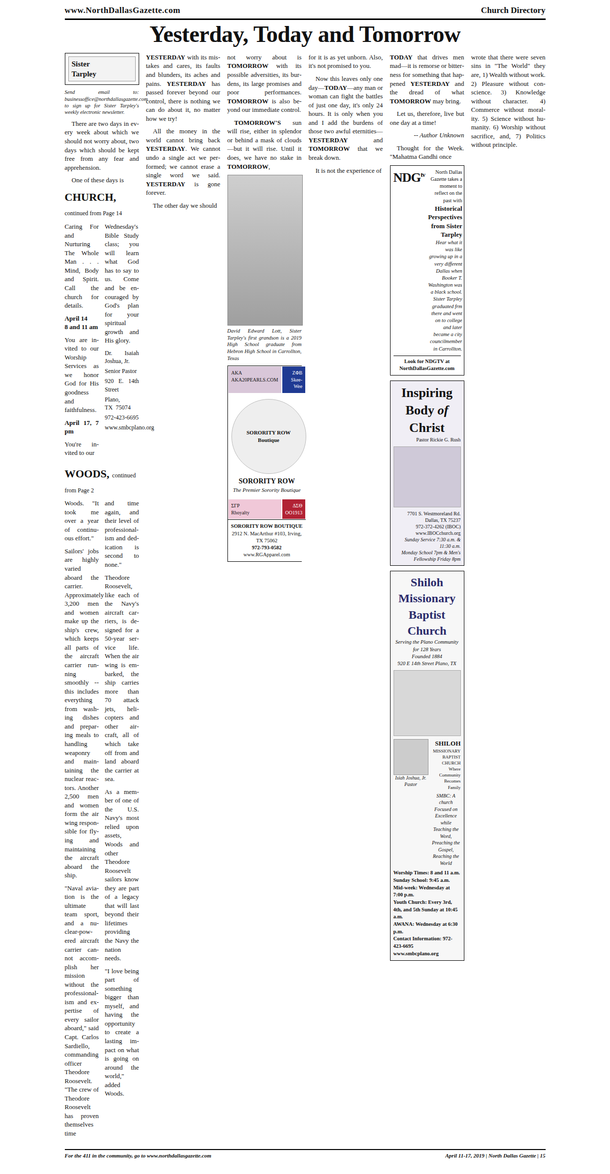www.NorthDallasGazette.com
Church Directory
Yesterday, Today and Tomorrow
Sister Tarpley
Send email to: businessoffice@northdallasgazette.com to sign up for Sister Tarpley's weekly electronic newsletter.
There are two days in every week about which we should not worry about, two days which should be kept free from any fear and apprehension.
One of these days is
CHURCH, continued from Page 14
Caring For and Nurturing The Whole Man . . . Mind, Body and Spirit. Call the church for details.
April 14
8 and 11 am
You are invited to our Worship Services as we honor God for His goodness and faithfulness.
April 17, 7 pm
You're invited to our
Wednesday's Bible Study class; you will learn what God has to say to us. Come and be encouraged by God's plan for your spiritual growth and His glory.
Dr. Isaiah Joshua, Jr.
Senior Pastor
920 E. 14th Street
Plano, TX 75074
972-423-6695
www.smbcplano.org
WOODS, continued from Page 2
Woods. "It took me over a year of continuous effort."
Sailors' jobs are highly varied aboard the carrier. Approximately 3,200 men and women make up the ship's crew, which keeps all parts of the aircraft carrier running smoothly -- this includes everything from washing dishes and preparing meals to handling weaponry and maintaining the nuclear reactors. Another 2,500 men and women form the air wing responsible for flying and maintaining the aircraft aboard the ship.
"Naval aviation is the ultimate team sport, and a nuclear-powered aircraft carrier cannot accomplish her mission without the professionalism and expertise of every sailor aboard," said Capt. Carlos Sardiello, commanding officer Theodore Roosevelt. "The crew of Theodore Roosevelt has proven themselves time
and time again, and their level of professionalism and dedication is second to none."
Theodore Roosevelt, like each of the Navy's aircraft carriers, is designed for a 50-year service life. When the air wing is embarked, the ship carries more than 70 attack jets, helicopters and other aircraft, all of which take off from and land aboard the carrier at sea.
As a member of one of the U.S. Navy's most relied upon assets, Woods and other Theodore Roosevelt sailors know they are part of a legacy that will last beyond their lifetimes providing the Navy the nation needs.
"I love being part of something bigger than myself, and having the opportunity to create a lasting impact on what is going on around the world," added Woods.
YESTERDAY with its mistakes and cares, its faults and blunders, its aches and pains. YESTERDAY has passed forever beyond our control, there is nothing we can do about it, no matter how we try!
All the money in the world cannot bring back YESTERDAY. We cannot undo a single act we performed; we cannot erase a single word we said. YESTERDAY is gone forever.
The other day we should
not worry about is TOMORROW with its possible adversities, its burdens, its large promises and poor performances. TOMORROW is also beyond our immediate control.
TOMORROW'S sun will rise, either in splendor or behind a mask of clouds—but it will rise. Until it does, we have no stake in TOMORROW,
David Edward Lott, Sister Tarpley's first grandson is a 2019 High School graduate from Hebron High School in Carrollton, Texas
AKA
AKA20PEARLS.COM
ZΦB
Skee-Wee
SORORITY ROW
Boutique
SORORITY ROW
The Premier Sorority Boutique
ΣΓΡ
Rhoyalty
ΔΣΘ
OO1913
SORORITY ROW BOUTIQUE
2912 N. MacArthur #103, Irving, TX 75062
972-793-0582
www.RGApparel.com
for it is as yet unborn. Also, it's not promised to you.
Now this leaves only one day—TODAY—any man or woman can fight the battles of just one day, it's only 24 hours. It is only when you and I add the burdens of those two awful eternities—YESTERDAY and TOMORROW that we break down.
It is not the experience of
TODAY that drives men mad—it is remorse or bitterness for something that happened YESTERDAY and the dread of what TOMORROW may bring.
Let us, therefore, live but one day at a time!
-- Author Unknown
Thought for the Week. "Mahatma Gandhi once
NDGtv
North Dallas Gazette takes a moment to reflect on the past with
Historical Perspectives
from Sister Tarpley
Hear what it was like growing up in a very different Dallas when Booker T. Washington was a black school. Sister Tarpley graduated frm there and went on to college and later became a city councilmember in Carrollton.
Look for NDGTV at NorthDallasGazette.com
Inspiring Body of Christ
Pastor Rickie G. Rush
7701 S. Westmoreland Rd.
Dallas, TX 75237
972-372-4262 (IBOC)
www.IBOCchurch.org
Sunday Service 7:30 a.m. & 11:30 a.m.
Monday School 7pm & Men's Fellowship Friday 8pm
Shiloh Missionary Baptist Church
Serving the Plano Community for 128 Years
Founded 1884
920 E 14th Street Plano, TX
Isiah Joshua, Jr.
Pastor
SHILOH
MISSIONARY BAPTIST CHURCH
Where Community Becomes Family
SMBC: A church Focused on Excellence while Teaching the Word, Preaching the Gospel, Reaching the World
Worship Times: 8 and 11 a.m.
Sunday School: 9:45 a.m.
Mid-week: Wednesday at 7:00 p.m.
Youth Church: Every 3rd, 4th, and 5th Sunday at 10:45 a.m.
AWANA: Wednesday at 6:30 p.m.
Contact Information: 972-423-6695
www.smbcplano.org
wrote that there were seven sins in "The World" they are, 1) Wealth without work. 2) Pleasure without conscience. 3) Knowledge without character. 4) Commerce without morality. 5) Science without humanity. 6) Worship without sacrifice, and, 7) Politics without principle.
For the 411 in the community, go to www.northdallasgazette.com
April 11-17, 2019 | North Dallas Gazette | 15